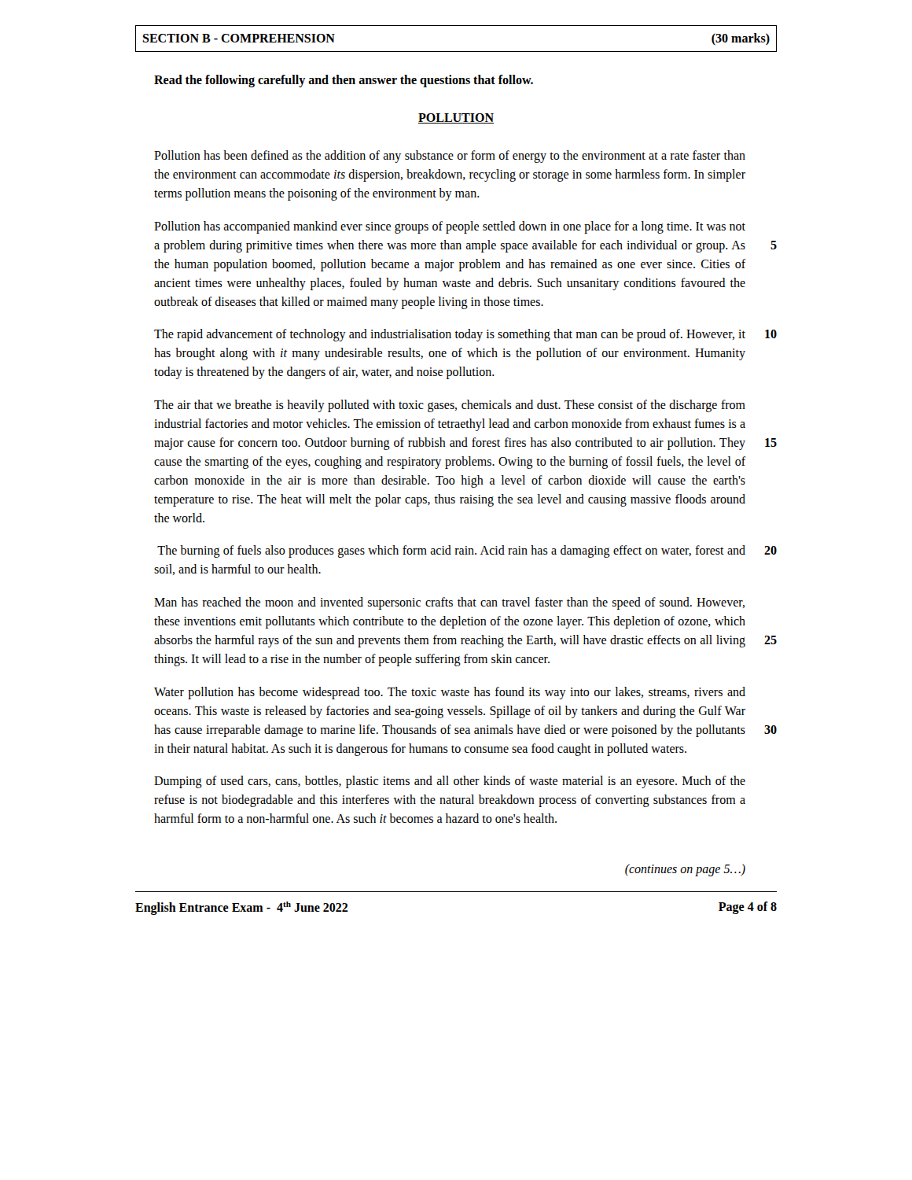SECTION B - COMPREHENSION (30 marks)
Read the following carefully and then answer the questions that follow.
POLLUTION
Pollution has been defined as the addition of any substance or form of energy to the environment at a rate faster than the environment can accommodate its dispersion, breakdown, recycling or storage in some harmless form. In simpler terms pollution means the poisoning of the environment by man.
5 Pollution has accompanied mankind ever since groups of people settled down in one place for a long time. It was not a problem during primitive times when there was more than ample space available for each individual or group. As the human population boomed, pollution became a major problem and has remained as one ever since. Cities of ancient times were unhealthy places, fouled by human waste and debris. Such unsanitary conditions favoured the outbreak of diseases that killed or maimed many people living in those times.
10 The rapid advancement of technology and industrialisation today is something that man can be proud of. However, it has brought along with it many undesirable results, one of which is the pollution of our environment. Humanity today is threatened by the dangers of air, water, and noise pollution.
15 The air that we breathe is heavily polluted with toxic gases, chemicals and dust. These consist of the discharge from industrial factories and motor vehicles. The emission of tetraethyl lead and carbon monoxide from exhaust fumes is a major cause for concern too. Outdoor burning of rubbish and forest fires has also contributed to air pollution. They cause the smarting of the eyes, coughing and respiratory problems. Owing to the burning of fossil fuels, the level of carbon monoxide in the air is more than desirable. Too high a level of carbon dioxide will cause the earth's temperature to rise. The heat will melt the polar caps, thus raising the sea level and causing massive floods around the world.
20 The burning of fuels also produces gases which form acid rain. Acid rain has a damaging effect on water, forest and soil, and is harmful to our health.
25 Man has reached the moon and invented supersonic crafts that can travel faster than the speed of sound. However, these inventions emit pollutants which contribute to the depletion of the ozone layer. This depletion of ozone, which absorbs the harmful rays of the sun and prevents them from reaching the Earth, will have drastic effects on all living things. It will lead to a rise in the number of people suffering from skin cancer.
30 Water pollution has become widespread too. The toxic waste has found its way into our lakes, streams, rivers and oceans. This waste is released by factories and sea-going vessels. Spillage of oil by tankers and during the Gulf War has cause irreparable damage to marine life. Thousands of sea animals have died or were poisoned by the pollutants in their natural habitat. As such it is dangerous for humans to consume sea food caught in polluted waters.
Dumping of used cars, cans, bottles, plastic items and all other kinds of waste material is an eyesore. Much of the refuse is not biodegradable and this interferes with the natural breakdown process of converting substances from a harmful form to a non-harmful one. As such it becomes a hazard to one's health.
(continues on page 5…)
English Entrance Exam - 4th June 2022 Page 4 of 8